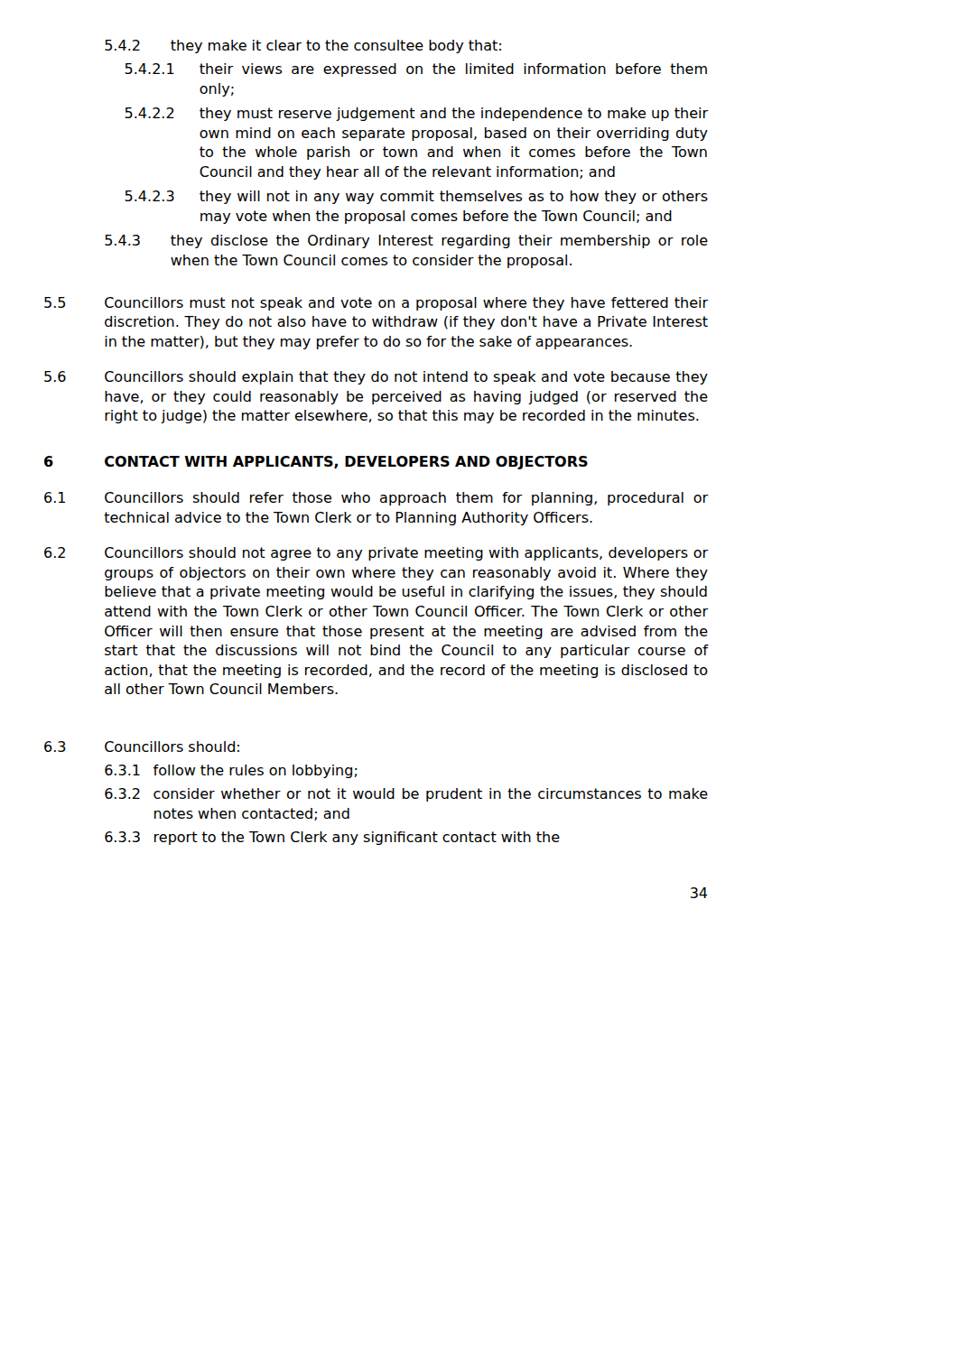5.4.2
they make it clear to the consultee body that:
5.4.2.1
their views are expressed on the limited information before them only;
5.4.2.2
they must reserve judgement and the independence to make up their own mind on each separate proposal, based on their overriding duty to the whole parish or town and when it comes before the Town Council and they hear all of the relevant information; and
5.4.2.3
they will not in any way commit themselves as to how they or others may vote when the proposal comes before the Town Council; and
5.4.3
they disclose the Ordinary Interest regarding their membership or role when the Town Council comes to consider the proposal.
5.5
Councillors must not speak and vote on a proposal where they have fettered their discretion. They do not also have to withdraw (if they don't have a Private Interest in the matter), but they may prefer to do so for the sake of appearances.
5.6
Councillors should explain that they do not intend to speak and vote because they have, or they could reasonably be perceived as having judged (or reserved the right to judge) the matter elsewhere, so that this may be recorded in the minutes.
6 CONTACT WITH APPLICANTS, DEVELOPERS AND OBJECTORS
6.1
Councillors should refer those who approach them for planning, procedural or technical advice to the Town Clerk or to Planning Authority Officers.
6.2
Councillors should not agree to any private meeting with applicants, developers or groups of objectors on their own where they can reasonably avoid it. Where they believe that a private meeting would be useful in clarifying the issues, they should attend with the Town Clerk or other Town Council Officer. The Town Clerk or other Officer will then ensure that those present at the meeting are advised from the start that the discussions will not bind the Council to any particular course of action, that the meeting is recorded, and the record of the meeting is disclosed to all other Town Council Members.
6.3
Councillors should:
6.3.1
follow the rules on lobbying;
6.3.2
consider whether or not it would be prudent in the circumstances to make notes when contacted; and
6.3.3
report to the Town Clerk any significant contact with the
34